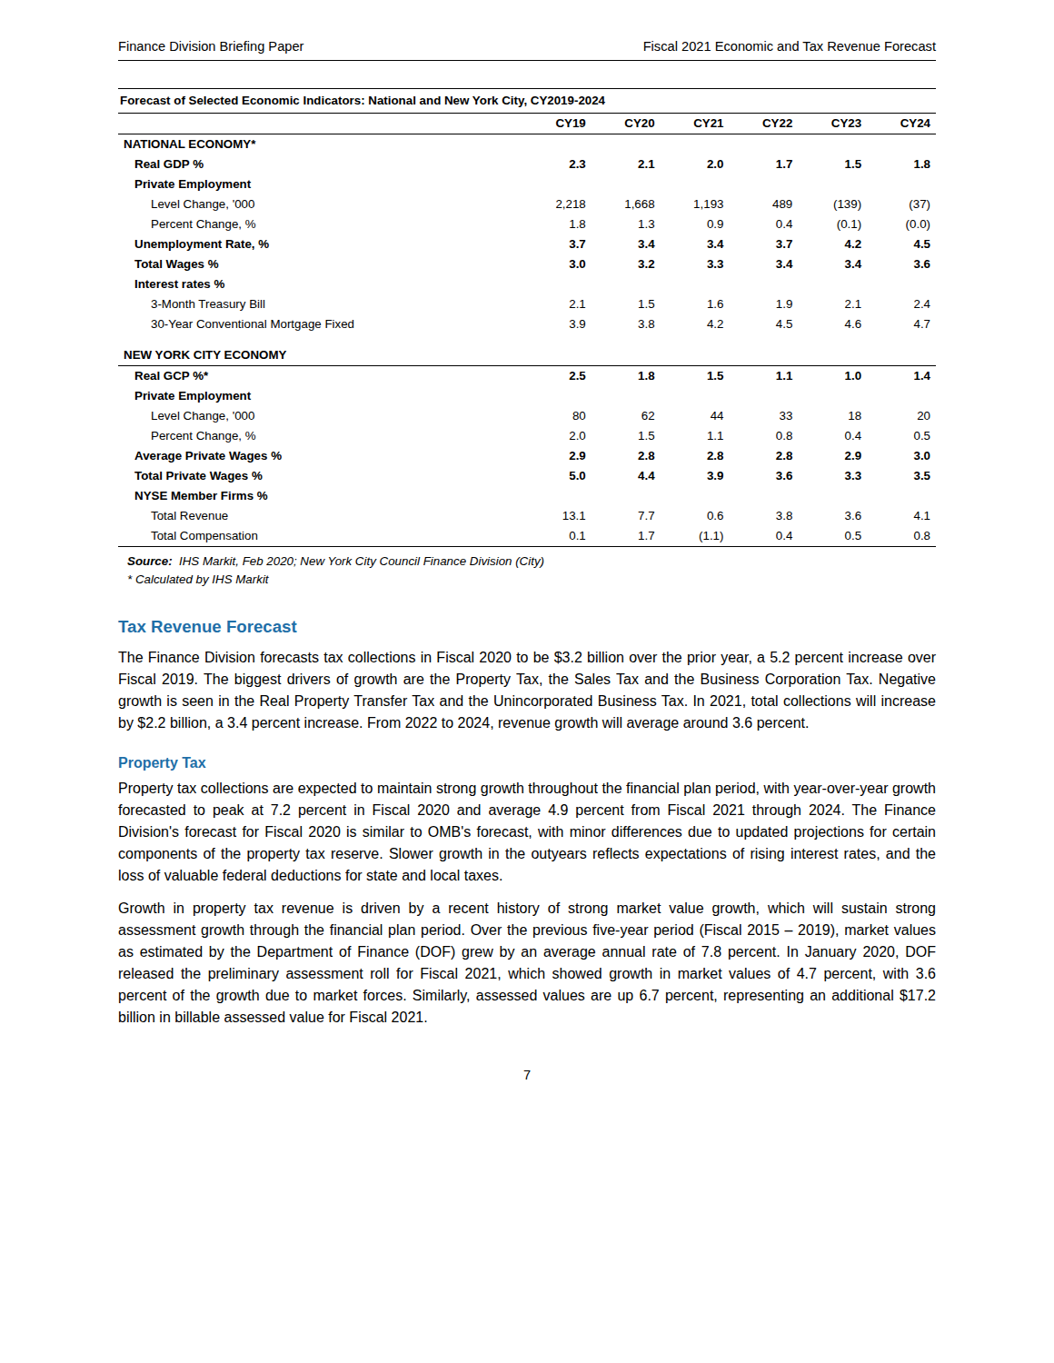Finance Division Briefing Paper Fiscal 2021 Economic and Tax Revenue Forecast
Forecast of Selected Economic Indicators: National and New York City, CY2019-2024
| | CY19 | CY20 | CY21 | CY22 | CY23 | CY24 |
| --- | --- | --- | --- | --- | --- | --- |
| NATIONAL ECONOMY* | | | | | | |
| Real GDP % | 2.3 | 2.1 | 2.0 | 1.7 | 1.5 | 1.8 |
| Private Employment | | | | | | |
| Level Change, '000 | 2,218 | 1,668 | 1,193 | 489 | (139) | (37) |
| Percent Change, % | 1.8 | 1.3 | 0.9 | 0.4 | (0.1) | (0.0) |
| Unemployment Rate, % | 3.7 | 3.4 | 3.4 | 3.7 | 4.2 | 4.5 |
| Total Wages % | 3.0 | 3.2 | 3.3 | 3.4 | 3.4 | 3.6 |
| Interest rates % | | | | | | |
| 3-Month Treasury Bill | 2.1 | 1.5 | 1.6 | 1.9 | 2.1 | 2.4 |
| 30-Year Conventional Mortgage Fixed | 3.9 | 3.8 | 4.2 | 4.5 | 4.6 | 4.7 |
| NEW YORK CITY ECONOMY | | | | | | |
| Real GCP %* | 2.5 | 1.8 | 1.5 | 1.1 | 1.0 | 1.4 |
| Private Employment | | | | | | |
| Level Change, '000 | 80 | 62 | 44 | 33 | 18 | 20 |
| Percent Change, % | 2.0 | 1.5 | 1.1 | 0.8 | 0.4 | 0.5 |
| Average Private Wages % | 2.9 | 2.8 | 2.8 | 2.8 | 2.9 | 3.0 |
| Total Private Wages % | 5.0 | 4.4 | 3.9 | 3.6 | 3.3 | 3.5 |
| NYSE Member Firms % | | | | | | |
| Total Revenue | 13.1 | 7.7 | 0.6 | 3.8 | 3.6 | 4.1 |
| Total Compensation | 0.1 | 1.7 | (1.1) | 0.4 | 0.5 | 0.8 |
Source: IHS Markit, Feb 2020; New York City Council Finance Division (City)
* Calculated by IHS Markit
Tax Revenue Forecast
The Finance Division forecasts tax collections in Fiscal 2020 to be $3.2 billion over the prior year, a 5.2 percent increase over Fiscal 2019. The biggest drivers of growth are the Property Tax, the Sales Tax and the Business Corporation Tax. Negative growth is seen in the Real Property Transfer Tax and the Unincorporated Business Tax. In 2021, total collections will increase by $2.2 billion, a 3.4 percent increase. From 2022 to 2024, revenue growth will average around 3.6 percent.
Property Tax
Property tax collections are expected to maintain strong growth throughout the financial plan period, with year-over-year growth forecasted to peak at 7.2 percent in Fiscal 2020 and average 4.9 percent from Fiscal 2021 through 2024. The Finance Division's forecast for Fiscal 2020 is similar to OMB's forecast, with minor differences due to updated projections for certain components of the property tax reserve. Slower growth in the outyears reflects expectations of rising interest rates, and the loss of valuable federal deductions for state and local taxes.
Growth in property tax revenue is driven by a recent history of strong market value growth, which will sustain strong assessment growth through the financial plan period. Over the previous five-year period (Fiscal 2015 – 2019), market values as estimated by the Department of Finance (DOF) grew by an average annual rate of 7.8 percent. In January 2020, DOF released the preliminary assessment roll for Fiscal 2021, which showed growth in market values of 4.7 percent, with 3.6 percent of the growth due to market forces. Similarly, assessed values are up 6.7 percent, representing an additional $17.2 billion in billable assessed value for Fiscal 2021.
7